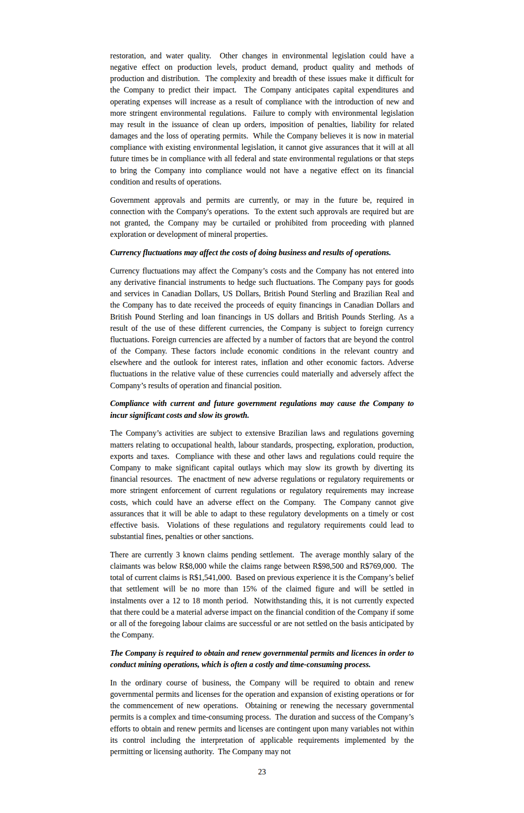restoration, and water quality. Other changes in environmental legislation could have a negative effect on production levels, product demand, product quality and methods of production and distribution. The complexity and breadth of these issues make it difficult for the Company to predict their impact. The Company anticipates capital expenditures and operating expenses will increase as a result of compliance with the introduction of new and more stringent environmental regulations. Failure to comply with environmental legislation may result in the issuance of clean up orders, imposition of penalties, liability for related damages and the loss of operating permits. While the Company believes it is now in material compliance with existing environmental legislation, it cannot give assurances that it will at all future times be in compliance with all federal and state environmental regulations or that steps to bring the Company into compliance would not have a negative effect on its financial condition and results of operations.
Government approvals and permits are currently, or may in the future be, required in connection with the Company's operations. To the extent such approvals are required but are not granted, the Company may be curtailed or prohibited from proceeding with planned exploration or development of mineral properties.
Currency fluctuations may affect the costs of doing business and results of operations.
Currency fluctuations may affect the Company’s costs and the Company has not entered into any derivative financial instruments to hedge such fluctuations. The Company pays for goods and services in Canadian Dollars, US Dollars, British Pound Sterling and Brazilian Real and the Company has to date received the proceeds of equity financings in Canadian Dollars and British Pound Sterling and loan financings in US dollars and British Pounds Sterling. As a result of the use of these different currencies, the Company is subject to foreign currency fluctuations. Foreign currencies are affected by a number of factors that are beyond the control of the Company. These factors include economic conditions in the relevant country and elsewhere and the outlook for interest rates, inflation and other economic factors. Adverse fluctuations in the relative value of these currencies could materially and adversely affect the Company’s results of operation and financial position.
Compliance with current and future government regulations may cause the Company to incur significant costs and slow its growth.
The Company’s activities are subject to extensive Brazilian laws and regulations governing matters relating to occupational health, labour standards, prospecting, exploration, production, exports and taxes. Compliance with these and other laws and regulations could require the Company to make significant capital outlays which may slow its growth by diverting its financial resources. The enactment of new adverse regulations or regulatory requirements or more stringent enforcement of current regulations or regulatory requirements may increase costs, which could have an adverse effect on the Company. The Company cannot give assurances that it will be able to adapt to these regulatory developments on a timely or cost effective basis. Violations of these regulations and regulatory requirements could lead to substantial fines, penalties or other sanctions.
There are currently 3 known claims pending settlement. The average monthly salary of the claimants was below R$8,000 while the claims range between R$98,500 and R$769,000. The total of current claims is R$1,541,000. Based on previous experience it is the Company’s belief that settlement will be no more than 15% of the claimed figure and will be settled in instalments over a 12 to 18 month period. Notwithstanding this, it is not currently expected that there could be a material adverse impact on the financial condition of the Company if some or all of the foregoing labour claims are successful or are not settled on the basis anticipated by the Company.
The Company is required to obtain and renew governmental permits and licences in order to conduct mining operations, which is often a costly and time-consuming process.
In the ordinary course of business, the Company will be required to obtain and renew governmental permits and licenses for the operation and expansion of existing operations or for the commencement of new operations. Obtaining or renewing the necessary governmental permits is a complex and time-consuming process. The duration and success of the Company’s efforts to obtain and renew permits and licenses are contingent upon many variables not within its control including the interpretation of applicable requirements implemented by the permitting or licensing authority. The Company may not
23